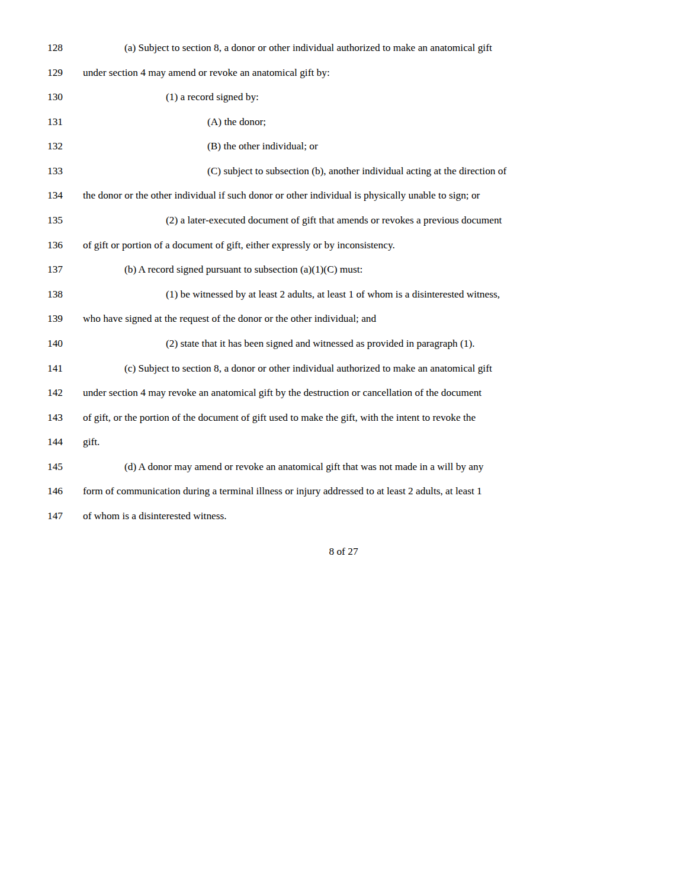128
(a) Subject to section 8, a donor or other individual authorized to make an anatomical gift
129
under section 4 may amend or revoke an anatomical gift by:
130
(1) a record signed by:
131
(A) the donor;
132
(B) the other individual; or
133
(C) subject to subsection (b), another individual acting at the direction of
134
the donor or the other individual if such donor or other individual is physically unable to sign; or
135
(2) a later-executed document of gift that amends or revokes a previous document
136
of gift or portion of a document of gift, either expressly or by inconsistency.
137
(b) A record signed pursuant to subsection (a)(1)(C) must:
138
(1) be witnessed by at least 2 adults, at least 1 of whom is a disinterested witness,
139
who have signed at the request of the donor or the other individual; and
140
(2) state that it has been signed and witnessed as provided in paragraph (1).
141
(c) Subject to section 8, a donor or other individual authorized to make an anatomical gift
142
under section 4 may revoke an anatomical gift by the destruction or cancellation of the document
143
of gift, or the portion of the document of gift used to make the gift, with the intent to revoke the
144
gift.
145
(d) A donor may amend or revoke an anatomical gift that was not made in a will by any
146
form of communication during a terminal illness or injury addressed to at least 2 adults, at least 1
147
of whom is a disinterested witness.
8 of 27